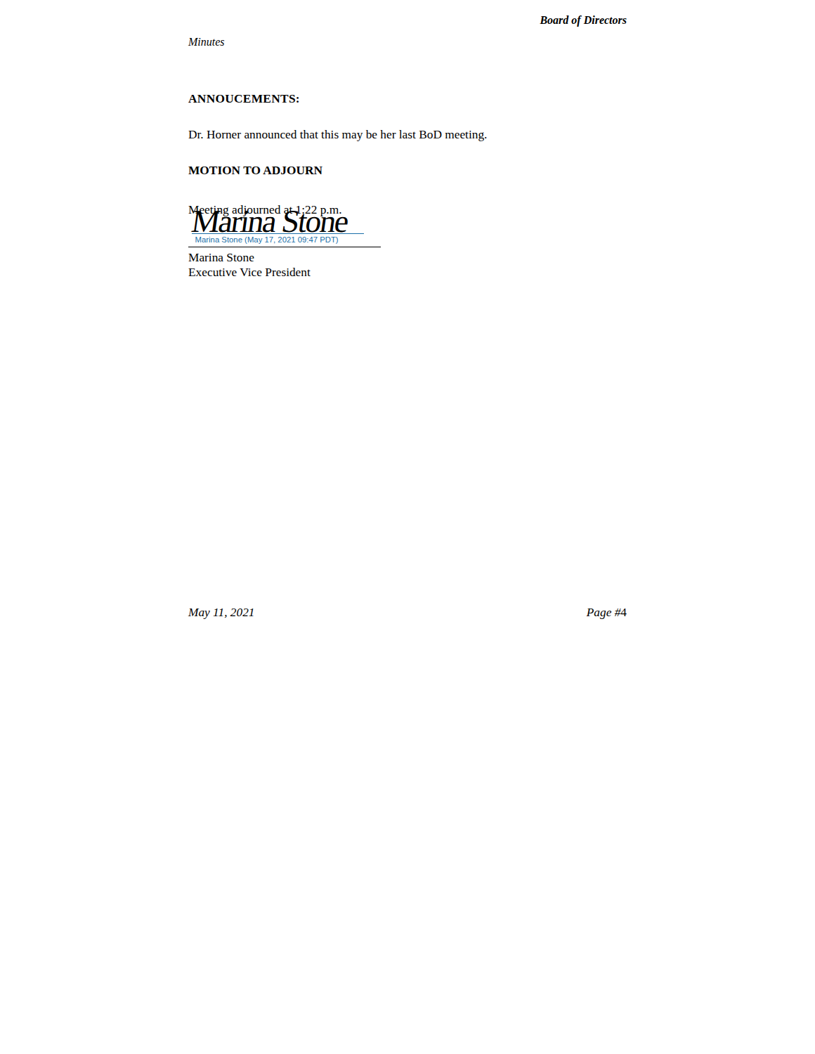Board of Directors
Minutes
ANNOUCEMENTS:
Dr. Horner announced that this may be her last BoD meeting.
MOTION TO ADJOURN
Meeting adjourned at 1:22 p.m.
Marina Stone
Marina Stone (May 17, 2021 09:47 PDT)
Marina Stone
Executive Vice President
May 11, 2021
Page #4